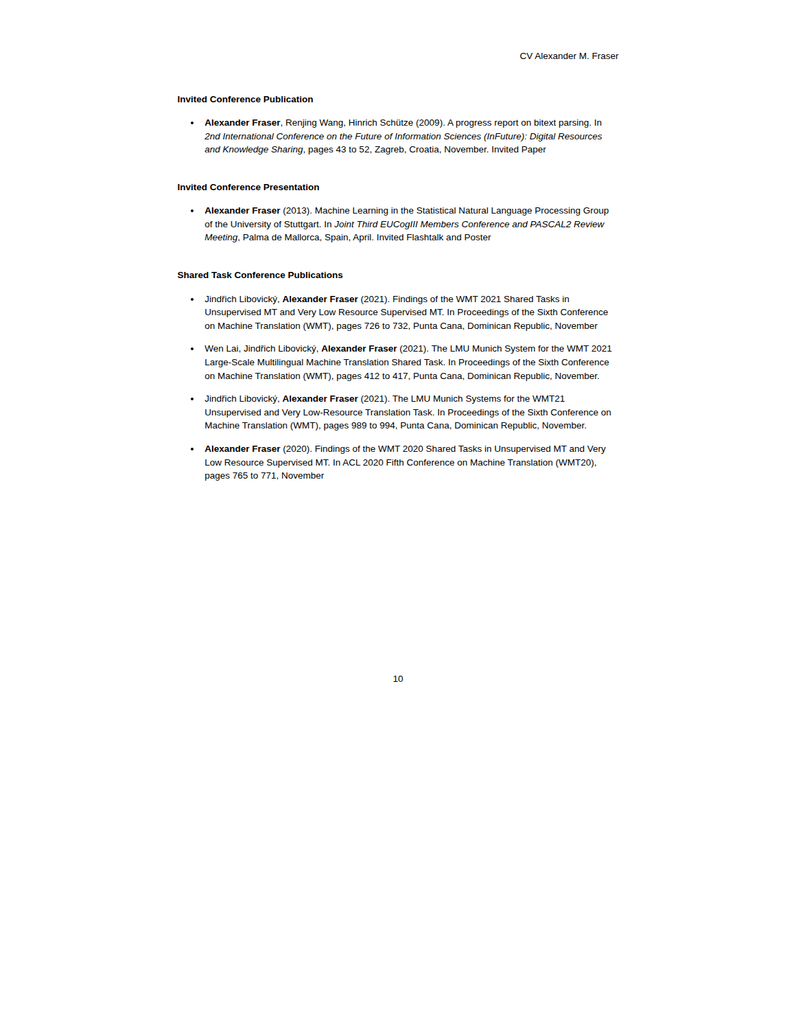CV Alexander M. Fraser
Invited Conference Publication
Alexander Fraser, Renjing Wang, Hinrich Schütze (2009). A progress report on bitext parsing. In 2nd International Conference on the Future of Information Sciences (InFuture): Digital Resources and Knowledge Sharing, pages 43 to 52, Zagreb, Croatia, November. Invited Paper
Invited Conference Presentation
Alexander Fraser (2013). Machine Learning in the Statistical Natural Language Processing Group of the University of Stuttgart. In Joint Third EUCogIII Members Conference and PASCAL2 Review Meeting, Palma de Mallorca, Spain, April. Invited Flashtalk and Poster
Shared Task Conference Publications
Jindřich Libovický, Alexander Fraser (2021). Findings of the WMT 2021 Shared Tasks in Unsupervised MT and Very Low Resource Supervised MT. In Proceedings of the Sixth Conference on Machine Translation (WMT), pages 726 to 732, Punta Cana, Dominican Republic, November
Wen Lai, Jindřich Libovický, Alexander Fraser (2021). The LMU Munich System for the WMT 2021 Large-Scale Multilingual Machine Translation Shared Task. In Proceedings of the Sixth Conference on Machine Translation (WMT), pages 412 to 417, Punta Cana, Dominican Republic, November.
Jindřich Libovický, Alexander Fraser (2021). The LMU Munich Systems for the WMT21 Unsupervised and Very Low-Resource Translation Task. In Proceedings of the Sixth Conference on Machine Translation (WMT), pages 989 to 994, Punta Cana, Dominican Republic, November.
Alexander Fraser (2020). Findings of the WMT 2020 Shared Tasks in Unsupervised MT and Very Low Resource Supervised MT. In ACL 2020 Fifth Conference on Machine Translation (WMT20), pages 765 to 771, November
10